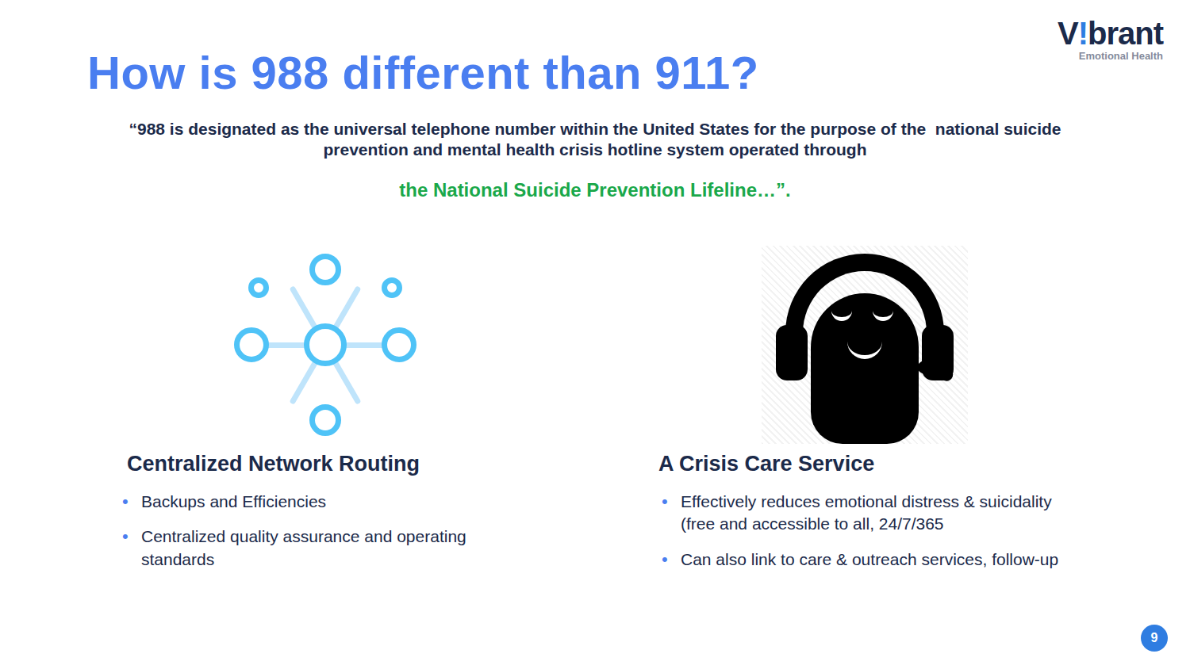V!brant
Emotional Health
How is 988 different than 911?
“988 is designated as the universal telephone number within the United States for the purpose of the national suicide prevention and mental health crisis hotline system operated through the National Suicide Prevention Lifeline…”.
Centralized Network Routing
Backups and Efficiencies
Centralized quality assurance and operating standards
A Crisis Care Service
Effectively reduces emotional distress & suicidality (free and accessible to all, 24/7/365
Can also link to care & outreach services, follow-up
9